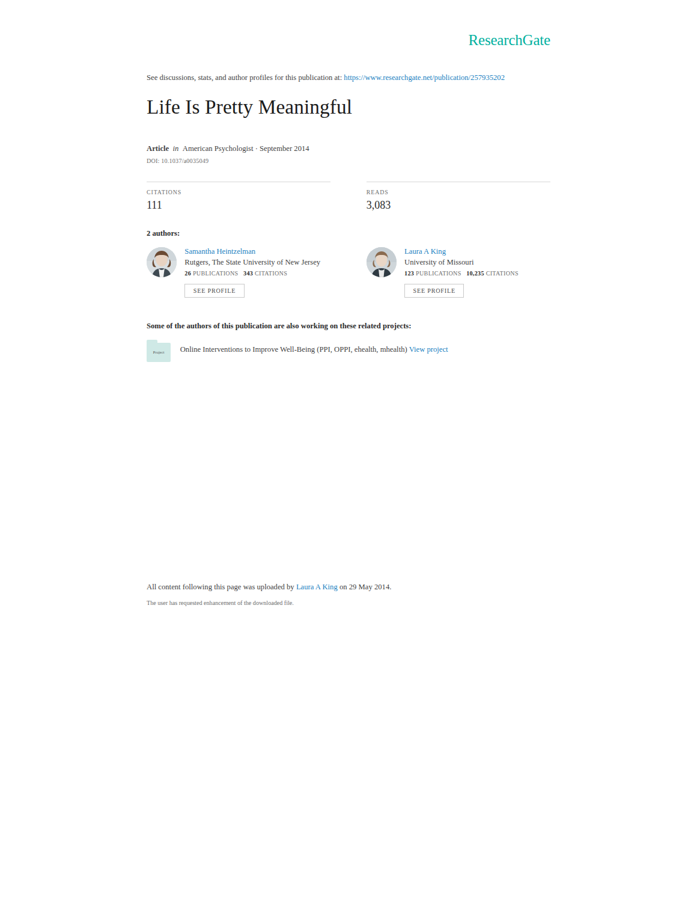ResearchGate
See discussions, stats, and author profiles for this publication at: https://www.researchgate.net/publication/257935202
Life Is Pretty Meaningful
Article in American Psychologist · September 2014
DOI: 10.1037/a0035049
Citations
111
Reads
3,083
2 authors:
Samantha Heintzelman
Rutgers, The State University of New Jersey
26 PUBLICATIONS 343 CITATIONS
SEE PROFILE
Laura A King
University of Missouri
123 PUBLICATIONS 10,235 CITATIONS
SEE PROFILE
Some of the authors of this publication are also working on these related projects:
Project
Online Interventions to Improve Well-Being (PPI, OPPI, ehealth, mhealth) View project
All content following this page was uploaded by Laura A King on 29 May 2014.
The user has requested enhancement of the downloaded file.